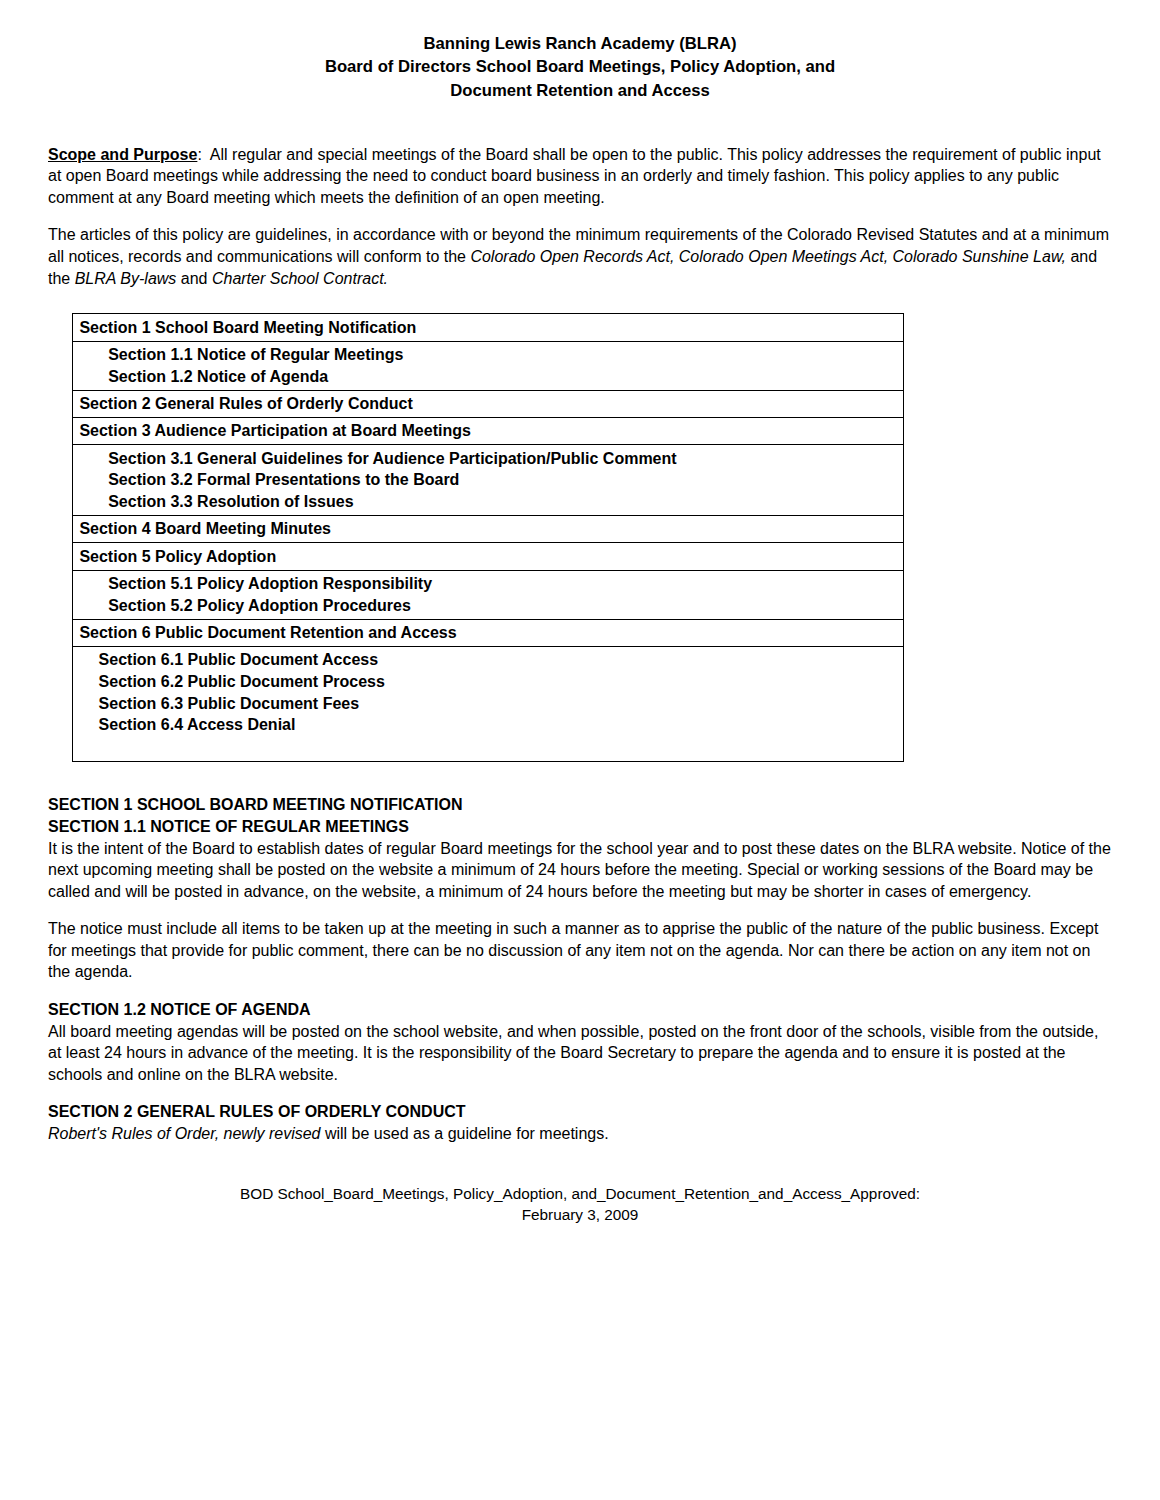Banning Lewis Ranch Academy (BLRA)
Board of Directors School Board Meetings, Policy Adoption, and
Document Retention and Access
Scope and Purpose: All regular and special meetings of the Board shall be open to the public. This policy addresses the requirement of public input at open Board meetings while addressing the need to conduct board business in an orderly and timely fashion. This policy applies to any public comment at any Board meeting which meets the definition of an open meeting.
The articles of this policy are guidelines, in accordance with or beyond the minimum requirements of the Colorado Revised Statutes and at a minimum all notices, records and communications will conform to the Colorado Open Records Act, Colorado Open Meetings Act, Colorado Sunshine Law, and the BLRA By-laws and Charter School Contract.
| Section 1 School Board Meeting Notification |
| Section 1.1 Notice of Regular Meetings Section 1.2 Notice of Agenda |
| Section 2 General Rules of Orderly Conduct |
| Section 3 Audience Participation at Board Meetings |
| Section 3.1 General Guidelines for Audience Participation/Public Comment Section 3.2 Formal Presentations to the Board Section 3.3 Resolution of Issues |
| Section 4 Board Meeting Minutes |
| Section 5 Policy Adoption |
| Section 5.1 Policy Adoption Responsibility Section 5.2 Policy Adoption Procedures |
| Section 6 Public Document Retention and Access |
| Section 6.1 Public Document Access Section 6.2 Public Document Process Section 6.3 Public Document Fees Section 6.4 Access Denial |
Section 1 School Board Meeting Notification
Section 1.1 Notice of Regular Meetings
It is the intent of the Board to establish dates of regular Board meetings for the school year and to post these dates on the BLRA website. Notice of the next upcoming meeting shall be posted on the website a minimum of 24 hours before the meeting. Special or working sessions of the Board may be called and will be posted in advance, on the website, a minimum of 24 hours before the meeting but may be shorter in cases of emergency.
The notice must include all items to be taken up at the meeting in such a manner as to apprise the public of the nature of the public business. Except for meetings that provide for public comment, there can be no discussion of any item not on the agenda. Nor can there be action on any item not on the agenda.
Section 1.2 Notice of Agenda
All board meeting agendas will be posted on the school website, and when possible, posted on the front door of the schools, visible from the outside, at least 24 hours in advance of the meeting. It is the responsibility of the Board Secretary to prepare the agenda and to ensure it is posted at the schools and online on the BLRA website.
Section 2 General Rules of Orderly Conduct
Robert's Rules of Order, newly revised will be used as a guideline for meetings.
BOD School_Board_Meetings, Policy_Adoption, and_Document_Retention_and_Access_Approved:
February 3, 2009